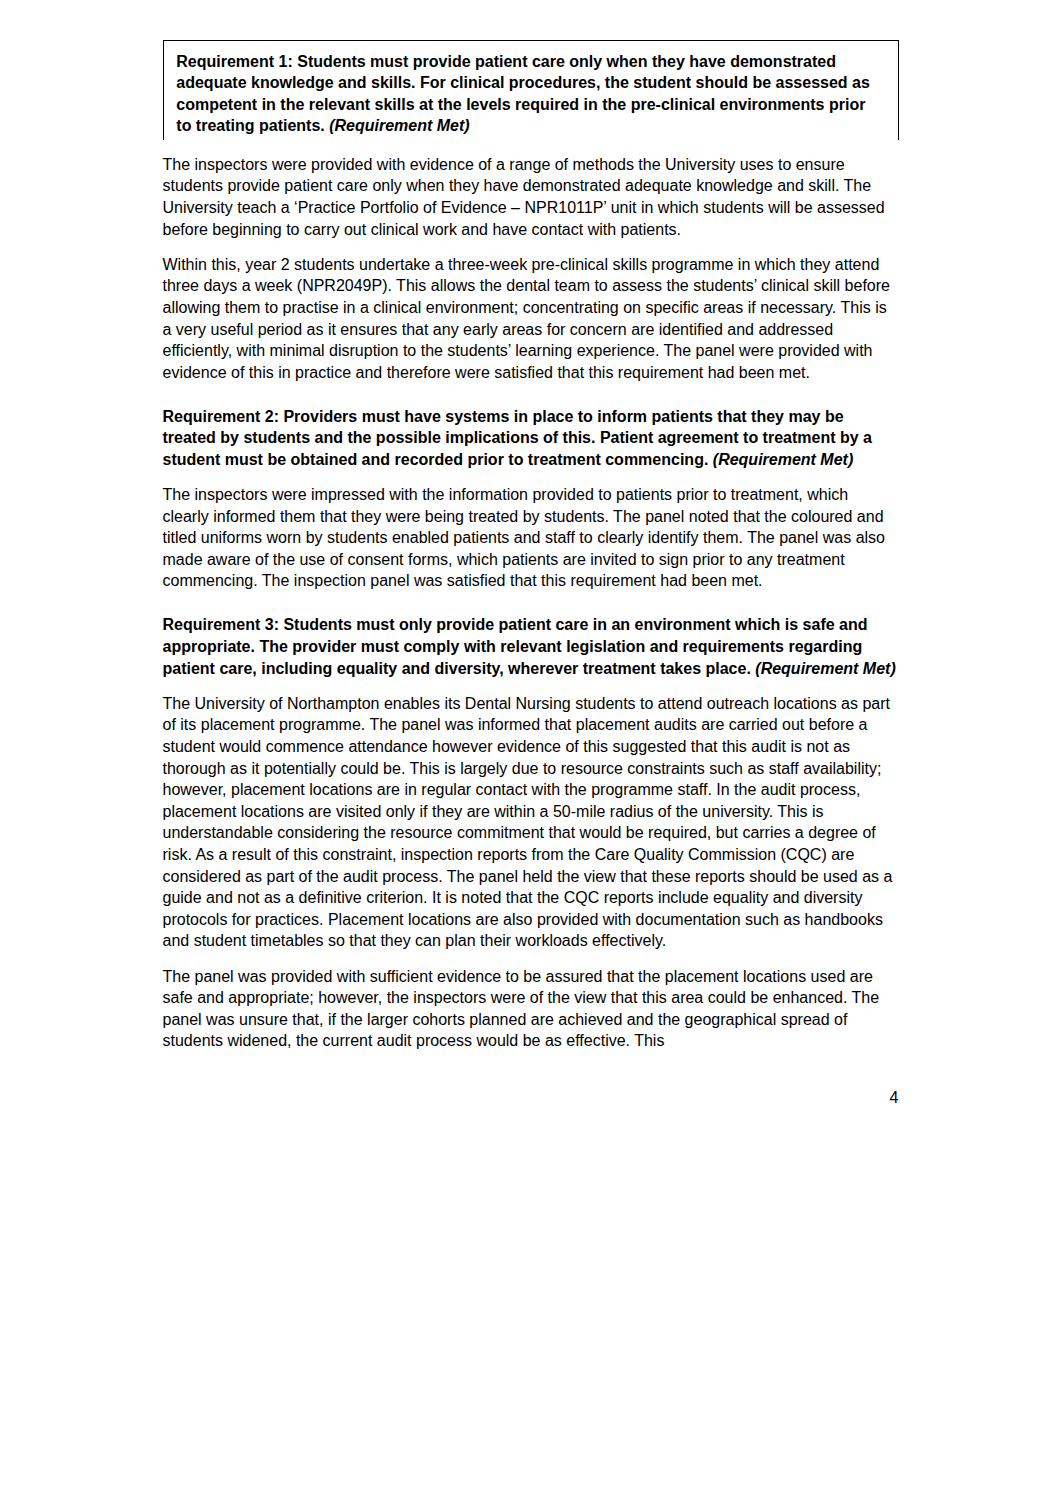Requirement 1: Students must provide patient care only when they have demonstrated adequate knowledge and skills. For clinical procedures, the student should be assessed as competent in the relevant skills at the levels required in the pre-clinical environments prior to treating patients. (Requirement Met)
The inspectors were provided with evidence of a range of methods the University uses to ensure students provide patient care only when they have demonstrated adequate knowledge and skill. The University teach a ‘Practice Portfolio of Evidence – NPR1011P’ unit in which students will be assessed before beginning to carry out clinical work and have contact with patients.
Within this, year 2 students undertake a three-week pre-clinical skills programme in which they attend three days a week (NPR2049P). This allows the dental team to assess the students’ clinical skill before allowing them to practise in a clinical environment; concentrating on specific areas if necessary. This is a very useful period as it ensures that any early areas for concern are identified and addressed efficiently, with minimal disruption to the students’ learning experience. The panel were provided with evidence of this in practice and therefore were satisfied that this requirement had been met.
Requirement 2: Providers must have systems in place to inform patients that they may be treated by students and the possible implications of this. Patient agreement to treatment by a student must be obtained and recorded prior to treatment commencing. (Requirement Met)
The inspectors were impressed with the information provided to patients prior to treatment, which clearly informed them that they were being treated by students. The panel noted that the coloured and titled uniforms worn by students enabled patients and staff to clearly identify them. The panel was also made aware of the use of consent forms, which patients are invited to sign prior to any treatment commencing. The inspection panel was satisfied that this requirement had been met.
Requirement 3: Students must only provide patient care in an environment which is safe and appropriate. The provider must comply with relevant legislation and requirements regarding patient care, including equality and diversity, wherever treatment takes place. (Requirement Met)
The University of Northampton enables its Dental Nursing students to attend outreach locations as part of its placement programme. The panel was informed that placement audits are carried out before a student would commence attendance however evidence of this suggested that this audit is not as thorough as it potentially could be. This is largely due to resource constraints such as staff availability; however, placement locations are in regular contact with the programme staff. In the audit process, placement locations are visited only if they are within a 50-mile radius of the university. This is understandable considering the resource commitment that would be required, but carries a degree of risk. As a result of this constraint, inspection reports from the Care Quality Commission (CQC) are considered as part of the audit process. The panel held the view that these reports should be used as a guide and not as a definitive criterion. It is noted that the CQC reports include equality and diversity protocols for practices. Placement locations are also provided with documentation such as handbooks and student timetables so that they can plan their workloads effectively.
The panel was provided with sufficient evidence to be assured that the placement locations used are safe and appropriate; however, the inspectors were of the view that this area could be enhanced. The panel was unsure that, if the larger cohorts planned are achieved and the geographical spread of students widened, the current audit process would be as effective. This
4